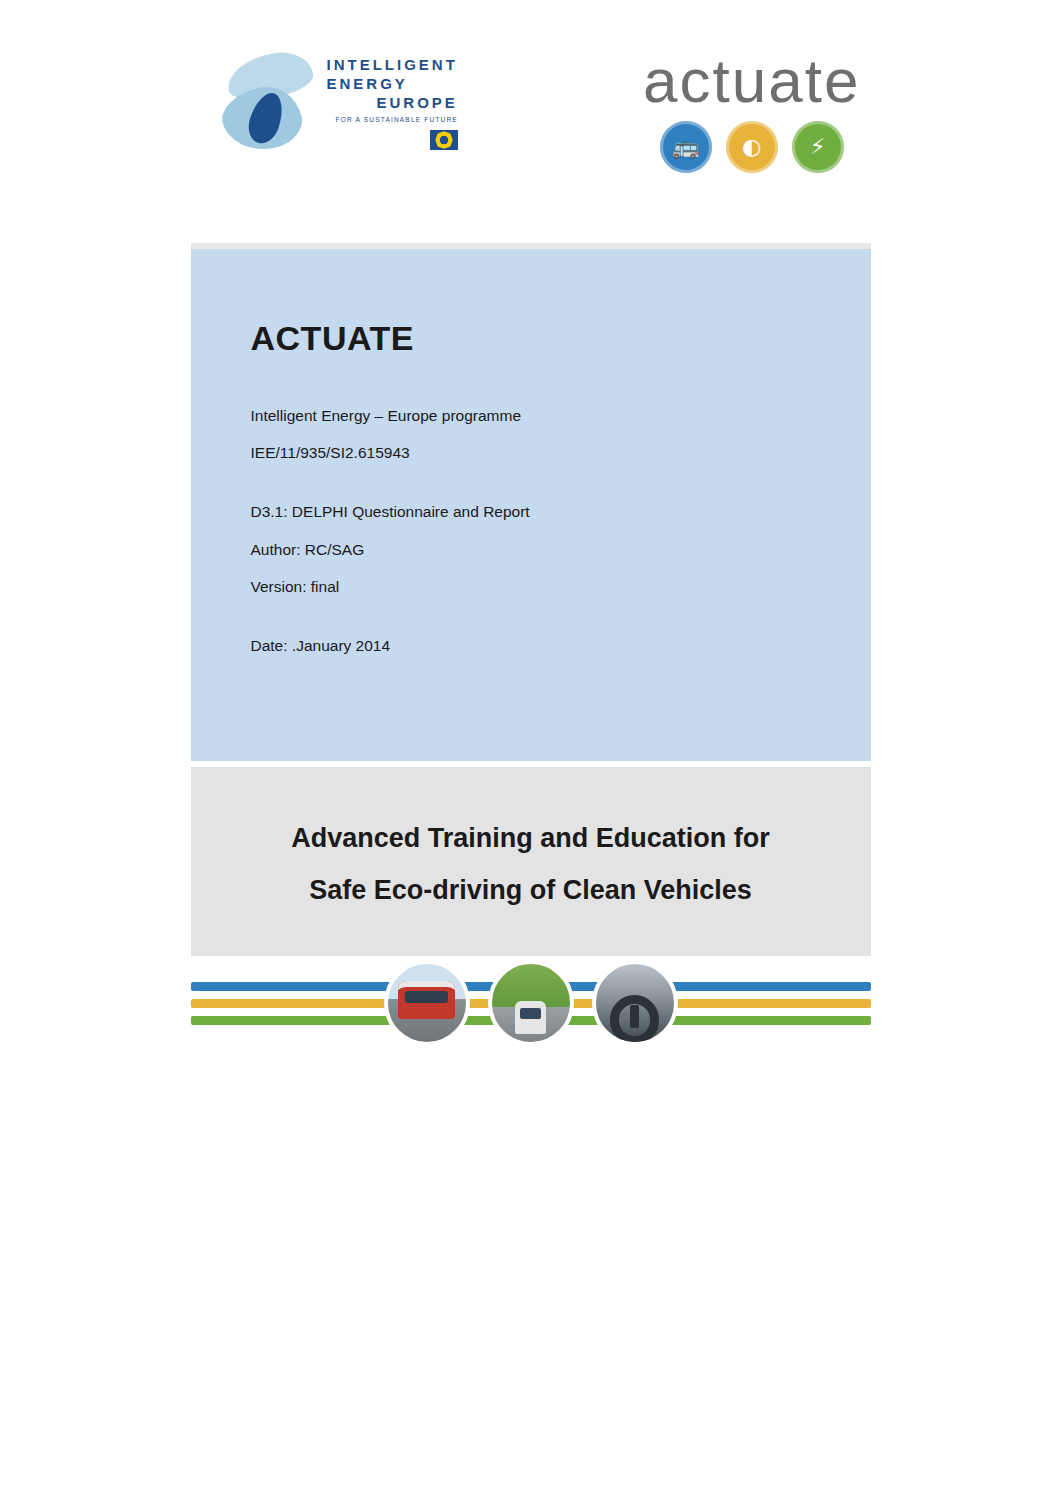INTELLIGENT
ENERGY
EUROPE
FOR A SUSTAINABLE FUTURE
actuate
🚌
◐
⚡
ACTUATE
Intelligent Energy – Europe programme
IEE/11/935/SI2.615943
D3.1: DELPHI Questionnaire and Report
Author: RC/SAG
Version: final
Date: .January 2014
Advanced Training and Education for
Safe Eco-driving of Clean Vehicles